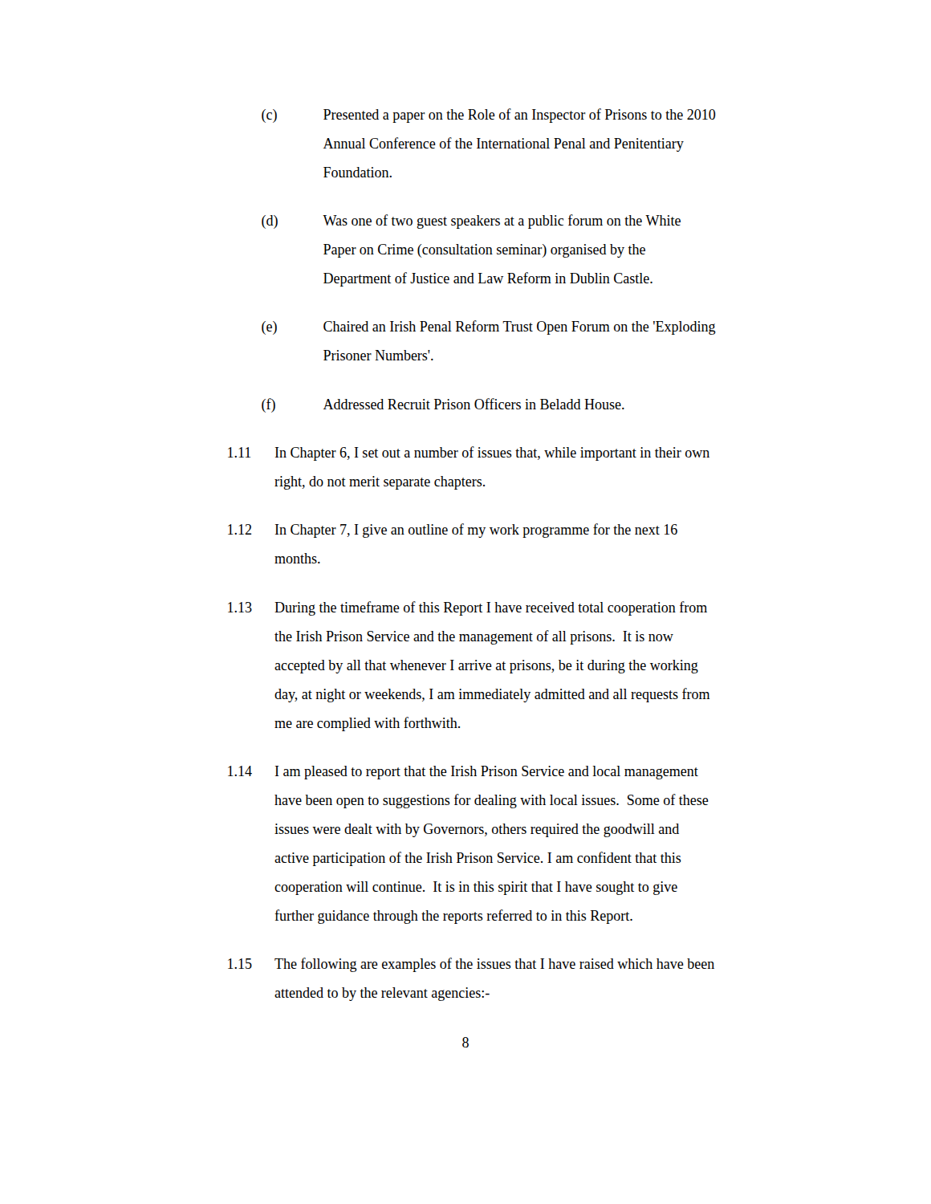(c) Presented a paper on the Role of an Inspector of Prisons to the 2010 Annual Conference of the International Penal and Penitentiary Foundation.
(d) Was one of two guest speakers at a public forum on the White Paper on Crime (consultation seminar) organised by the Department of Justice and Law Reform in Dublin Castle.
(e) Chaired an Irish Penal Reform Trust Open Forum on the 'Exploding Prisoner Numbers'.
(f) Addressed Recruit Prison Officers in Beladd House.
1.11 In Chapter 6, I set out a number of issues that, while important in their own right, do not merit separate chapters.
1.12 In Chapter 7, I give an outline of my work programme for the next 16 months.
1.13 During the timeframe of this Report I have received total cooperation from the Irish Prison Service and the management of all prisons. It is now accepted by all that whenever I arrive at prisons, be it during the working day, at night or weekends, I am immediately admitted and all requests from me are complied with forthwith.
1.14 I am pleased to report that the Irish Prison Service and local management have been open to suggestions for dealing with local issues. Some of these issues were dealt with by Governors, others required the goodwill and active participation of the Irish Prison Service. I am confident that this cooperation will continue. It is in this spirit that I have sought to give further guidance through the reports referred to in this Report.
1.15 The following are examples of the issues that I have raised which have been attended to by the relevant agencies:-
8